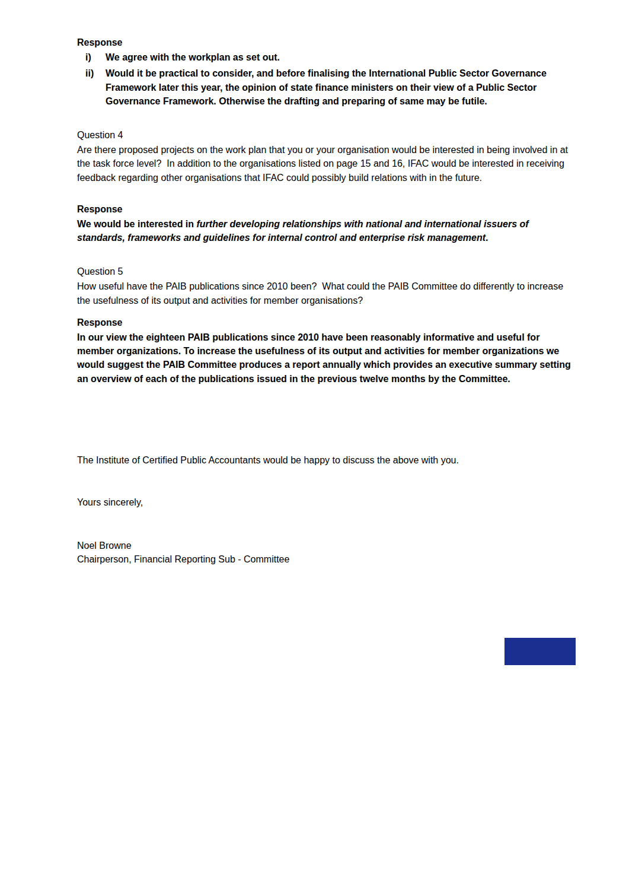Response
i) We agree with the workplan as set out.
ii) Would it be practical to consider, and before finalising the International Public Sector Governance Framework later this year, the opinion of state finance ministers on their view of a Public Sector Governance Framework. Otherwise the drafting and preparing of same may be futile.
Question 4
Are there proposed projects on the work plan that you or your organisation would be interested in being involved in at the task force level? In addition to the organisations listed on page 15 and 16, IFAC would be interested in receiving feedback regarding other organisations that IFAC could possibly build relations with in the future.
Response
We would be interested in further developing relationships with national and international issuers of standards, frameworks and guidelines for internal control and enterprise risk management.
Question 5
How useful have the PAIB publications since 2010 been? What could the PAIB Committee do differently to increase the usefulness of its output and activities for member organisations?
Response
In our view the eighteen PAIB publications since 2010 have been reasonably informative and useful for member organizations. To increase the usefulness of its output and activities for member organizations we would suggest the PAIB Committee produces a report annually which provides an executive summary setting an overview of each of the publications issued in the previous twelve months by the Committee.
The Institute of Certified Public Accountants would be happy to discuss the above with you.
Yours sincerely,
Noel Browne
Chairperson, Financial Reporting Sub - Committee